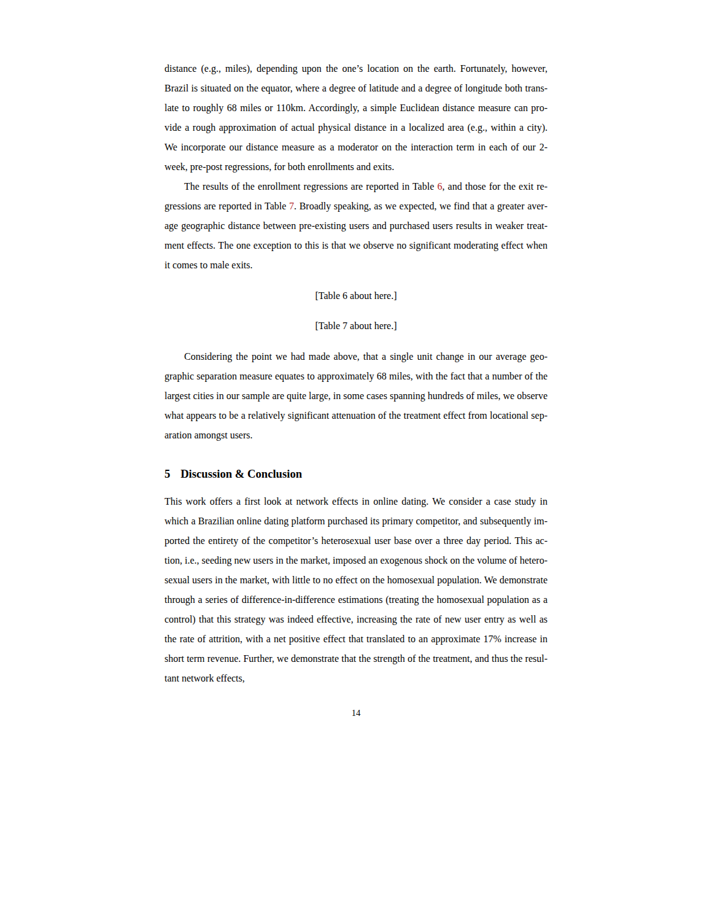distance (e.g., miles), depending upon the one’s location on the earth. Fortunately, however, Brazil is situated on the equator, where a degree of latitude and a degree of longitude both translate to roughly 68 miles or 110km. Accordingly, a simple Euclidean distance measure can provide a rough approximation of actual physical distance in a localized area (e.g., within a city). We incorporate our distance measure as a moderator on the interaction term in each of our 2-week, pre-post regressions, for both enrollments and exits.
The results of the enrollment regressions are reported in Table 6, and those for the exit regressions are reported in Table 7. Broadly speaking, as we expected, we find that a greater average geographic distance between pre-existing users and purchased users results in weaker treatment effects. The one exception to this is that we observe no significant moderating effect when it comes to male exits.
[Table 6 about here.]
[Table 7 about here.]
Considering the point we had made above, that a single unit change in our average geographic separation measure equates to approximately 68 miles, with the fact that a number of the largest cities in our sample are quite large, in some cases spanning hundreds of miles, we observe what appears to be a relatively significant attenuation of the treatment effect from locational separation amongst users.
5 Discussion & Conclusion
This work offers a first look at network effects in online dating. We consider a case study in which a Brazilian online dating platform purchased its primary competitor, and subsequently imported the entirety of the competitor’s heterosexual user base over a three day period. This action, i.e., seeding new users in the market, imposed an exogenous shock on the volume of heterosexual users in the market, with little to no effect on the homosexual population. We demonstrate through a series of difference-in-difference estimations (treating the homosexual population as a control) that this strategy was indeed effective, increasing the rate of new user entry as well as the rate of attrition, with a net positive effect that translated to an approximate 17% increase in short term revenue. Further, we demonstrate that the strength of the treatment, and thus the resultant network effects,
14